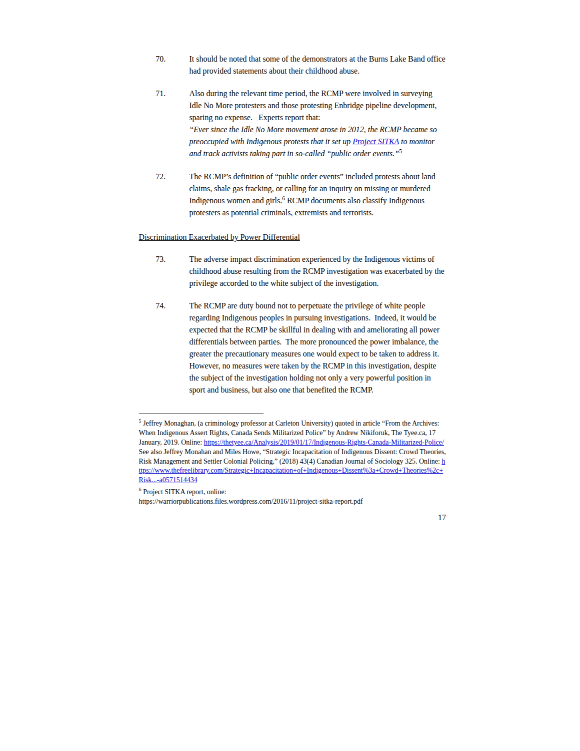70. It should be noted that some of the demonstrators at the Burns Lake Band office had provided statements about their childhood abuse.
71. Also during the relevant time period, the RCMP were involved in surveying Idle No More protesters and those protesting Enbridge pipeline development, sparing no expense. Experts report that:
“Ever since the Idle No More movement arose in 2012, the RCMP became so preoccupied with Indigenous protests that it set up Project SITKA to monitor and track activists taking part in so-called “public order events.”5
72. The RCMP’s definition of “public order events” included protests about land claims, shale gas fracking, or calling for an inquiry on missing or murdered Indigenous women and girls.6 RCMP documents also classify Indigenous protesters as potential criminals, extremists and terrorists.
Discrimination Exacerbated by Power Differential
73. The adverse impact discrimination experienced by the Indigenous victims of childhood abuse resulting from the RCMP investigation was exacerbated by the privilege accorded to the white subject of the investigation.
74. The RCMP are duty bound not to perpetuate the privilege of white people regarding Indigenous peoples in pursuing investigations. Indeed, it would be expected that the RCMP be skillful in dealing with and ameliorating all power differentials between parties. The more pronounced the power imbalance, the greater the precautionary measures one would expect to be taken to address it. However, no measures were taken by the RCMP in this investigation, despite the subject of the investigation holding not only a very powerful position in sport and business, but also one that benefited the RCMP.
5 Jeffrey Monaghan, (a criminology professor at Carleton University) quoted in article “From the Archives: When Indigenous Assert Rights, Canada Sends Militarized Police” by Andrew Nikiforuk, The Tyee.ca, 17 January, 2019. Online: https://thetyee.ca/Analysis/2019/01/17/Indigenous-Rights-Canada-Militarized-Police/ See also Jeffrey Monahan and Miles Howe, “Strategic Incapacitation of Indigenous Dissent: Crowd Theories, Risk Management and Settler Colonial Policing,” (2018) 43(4) Canadian Journal of Sociology 325. Online: https://www.thefreelibrary.com/Strategic+Incapacitation+of+Indigenous+Dissent%3a+Crowd+Theories%2c+Risk...-a0571514434
6 Project SITKA report, online:
https://warriorpublications.files.wordpress.com/2016/11/project-sitka-report.pdf
17